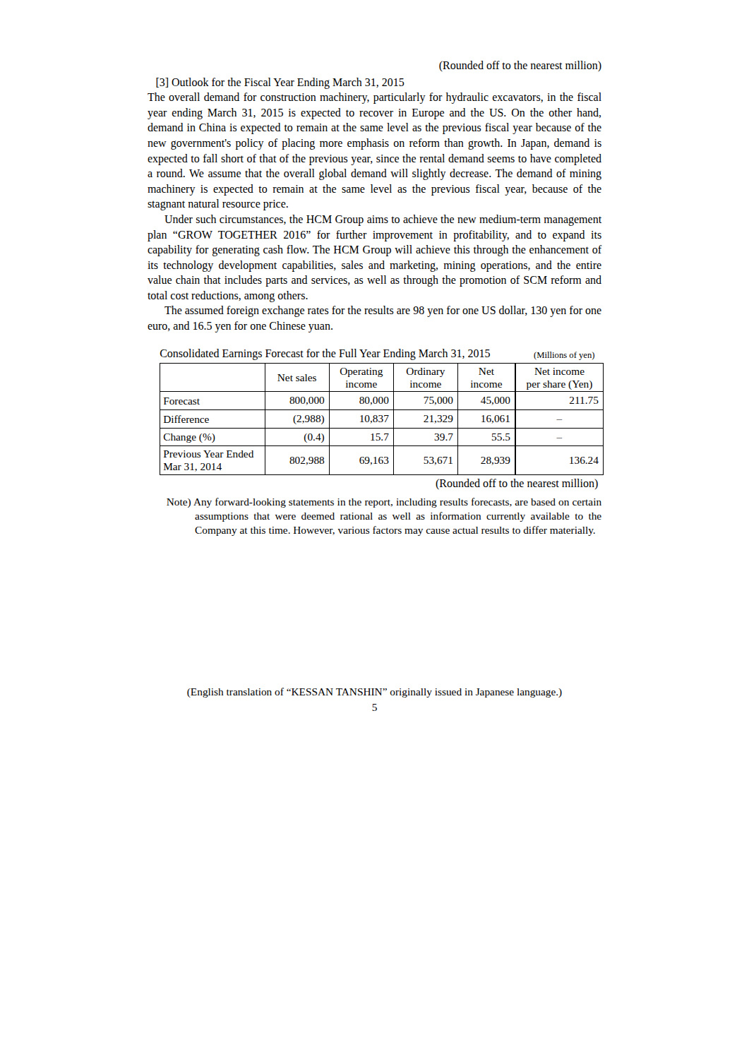(Rounded off to the nearest million)
[3] Outlook for the Fiscal Year Ending March 31, 2015
The overall demand for construction machinery, particularly for hydraulic excavators, in the fiscal year ending March 31, 2015 is expected to recover in Europe and the US. On the other hand, demand in China is expected to remain at the same level as the previous fiscal year because of the new government's policy of placing more emphasis on reform than growth. In Japan, demand is expected to fall short of that of the previous year, since the rental demand seems to have completed a round. We assume that the overall global demand will slightly decrease. The demand of mining machinery is expected to remain at the same level as the previous fiscal year, because of the stagnant natural resource price.
Under such circumstances, the HCM Group aims to achieve the new medium-term management plan “GROW TOGETHER 2016” for further improvement in profitability, and to expand its capability for generating cash flow. The HCM Group will achieve this through the enhancement of its technology development capabilities, sales and marketing, mining operations, and the entire value chain that includes parts and services, as well as through the promotion of SCM reform and total cost reductions, among others.
The assumed foreign exchange rates for the results are 98 yen for one US dollar, 130 yen for one euro, and 16.5 yen for one Chinese yuan.
Consolidated Earnings Forecast for the Full Year Ending March 31, 2015 (Millions of yen)
| | Net sales | Operating income | Ordinary income | Net income | Net income per share (Yen) |
| --- | --- | --- | --- | --- | --- |
| Forecast | 800,000 | 80,000 | 75,000 | 45,000 | 211.75 |
| Difference | (2,988) | 10,837 | 21,329 | 16,061 | – |
| Change (%) | (0.4) | 15.7 | 39.7 | 55.5 | – |
| Previous Year Ended Mar 31, 2014 | 802,988 | 69,163 | 53,671 | 28,939 | 136.24 |
(Rounded off to the nearest million)
Note) Any forward-looking statements in the report, including results forecasts, are based on certain assumptions that were deemed rational as well as information currently available to the Company at this time. However, various factors may cause actual results to differ materially.
(English translation of “KESSAN TANSHIN” originally issued in Japanese language.)
5